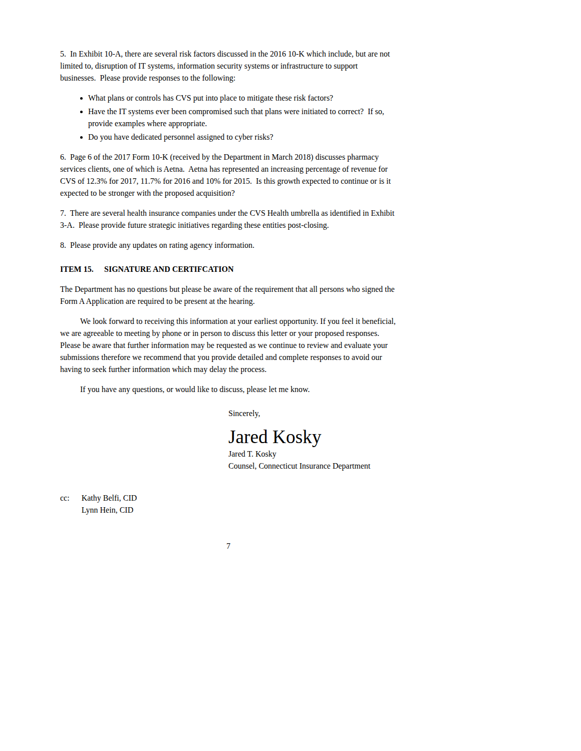5. In Exhibit 10-A, there are several risk factors discussed in the 2016 10-K which include, but are not limited to, disruption of IT systems, information security systems or infrastructure to support businesses. Please provide responses to the following:
What plans or controls has CVS put into place to mitigate these risk factors?
Have the IT systems ever been compromised such that plans were initiated to correct? If so, provide examples where appropriate.
Do you have dedicated personnel assigned to cyber risks?
6. Page 6 of the 2017 Form 10-K (received by the Department in March 2018) discusses pharmacy services clients, one of which is Aetna. Aetna has represented an increasing percentage of revenue for CVS of 12.3% for 2017, 11.7% for 2016 and 10% for 2015. Is this growth expected to continue or is it expected to be stronger with the proposed acquisition?
7. There are several health insurance companies under the CVS Health umbrella as identified in Exhibit 3-A. Please provide future strategic initiatives regarding these entities post-closing.
8. Please provide any updates on rating agency information.
ITEM 15. SIGNATURE AND CERTIFCATION
The Department has no questions but please be aware of the requirement that all persons who signed the Form A Application are required to be present at the hearing.
We look forward to receiving this information at your earliest opportunity. If you feel it beneficial, we are agreeable to meeting by phone or in person to discuss this letter or your proposed responses. Please be aware that further information may be requested as we continue to review and evaluate your submissions therefore we recommend that you provide detailed and complete responses to avoid our having to seek further information which may delay the process.
If you have any questions, or would like to discuss, please let me know.
Sincerely,
Jared Kosky
Jared T. Kosky
Counsel, Connecticut Insurance Department
| cc: | Kathy Belfi, CID Lynn Hein, CID |
7